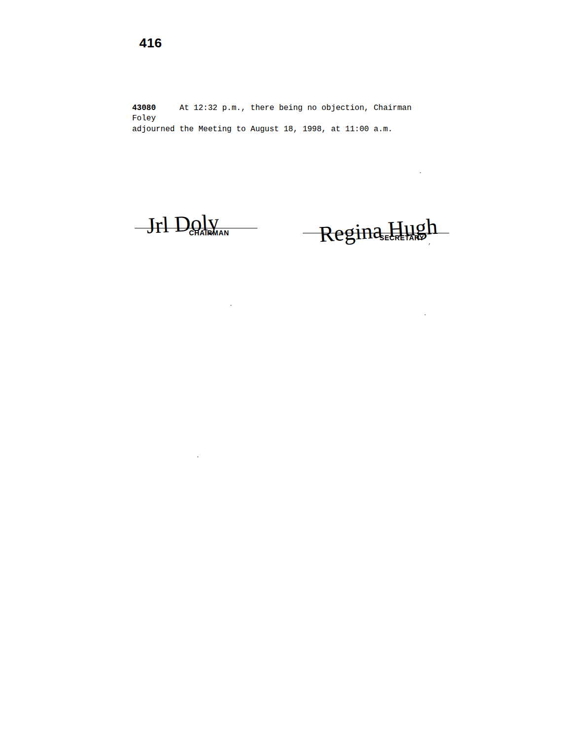416
43080 At 12:32 p.m., there being no objection, Chairman Foley adjourned the Meeting to August 18, 1998, at 11:00 a.m.
Regina Hugh
SECRETARY
Jrl Doly
CHAIRMAN
. , . . .